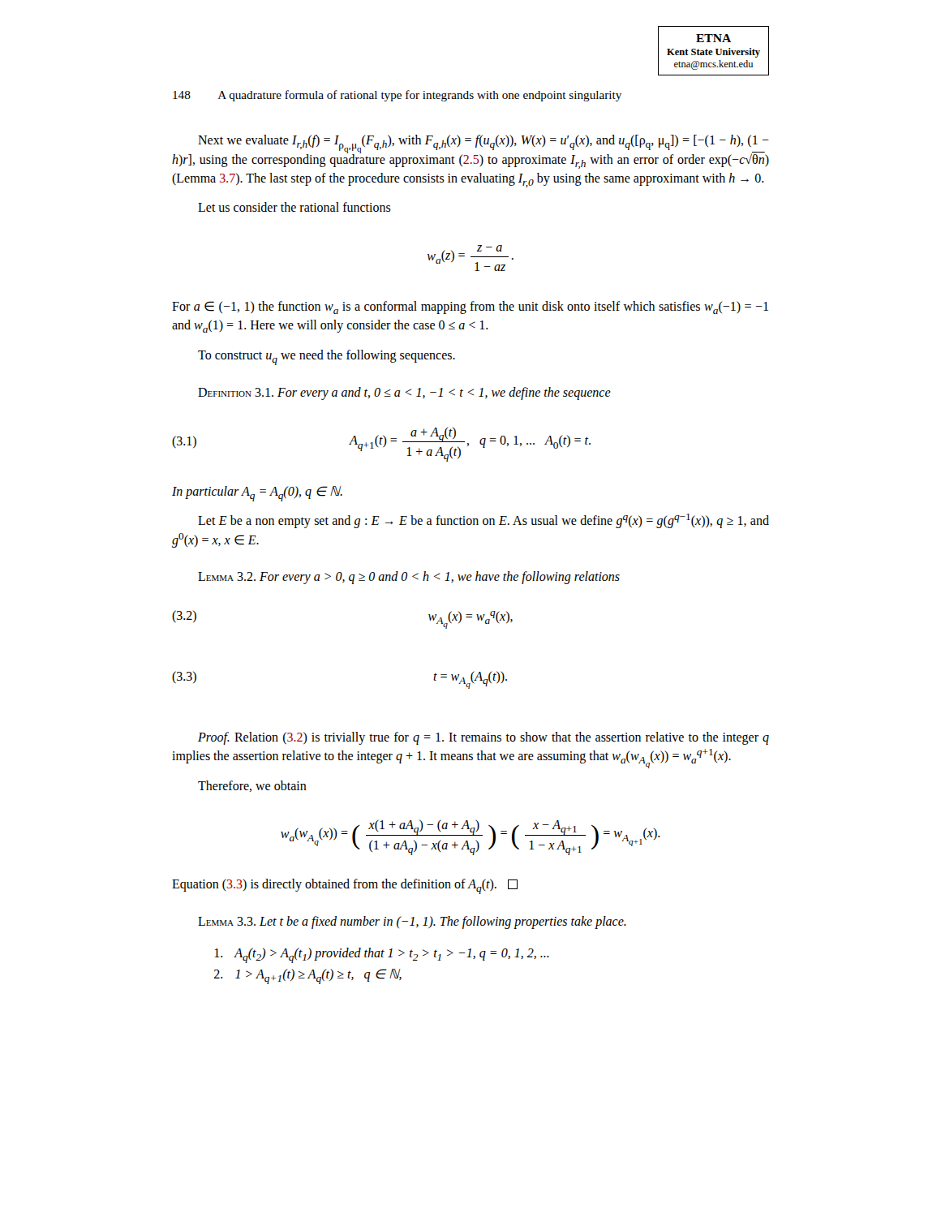ETNA
Kent State University
etna@mcs.kent.edu
148 A quadrature formula of rational type for integrands with one endpoint singularity
Next we evaluate Ir,h(f) = Iρq,μq(Fq,h), with Fq,h(x) = f(uq(x)), W(x) = u′q(x), and uq([ρq, μq]) = [−(1 − h), (1 − h)r], using the corresponding quadrature approximant (2.5) to approximate Ir,h with an error of order exp(−c√θn) (Lemma 3.7). The last step of the procedure consists in evaluating Ir,0 by using the same approximant with h → 0.
Let us consider the rational functions
wa(z) = z − a 1 − az.
For a ∈ (−1, 1) the function wa is a conformal mapping from the unit disk onto itself which satisfies wa(−1) = −1 and wa(1) = 1. Here we will only consider the case 0 ≤ a < 1.
To construct uq we need the following sequences.
Definition 3.1. For every a and t, 0 ≤ a < 1, −1 < t < 1, we define the sequence
(3.1) Aq+1(t) = a + Aq(t) 1 + a Aq(t), q = 0, 1, ... A0(t) = t.
In particular Aq = Aq(0), q ∈ ℕ.
Let E be a non empty set and g : E → E be a function on E. As usual we define gq(x) = g(gq−1(x)), q ≥ 1, and g0(x) = x, x ∈ E.
Lemma 3.2. For every a > 0, q ≥ 0 and 0 < h < 1, we have the following relations
(3.2) wAq(x) = waq(x),
(3.3) t = wAq(Aq(t)).
Proof. Relation (3.2) is trivially true for q = 1. It remains to show that the assertion relative to the integer q implies the assertion relative to the integer q + 1. It means that we are assuming that wa(wAq(x)) = waq+1(x).
Therefore, we obtain
wa(wAq(x)) = ( x(1 + aAq) − (a + Aq)(1 + aAq) − x(a + Aq) ) = ( x − Aq+11 − x Aq+1 ) = wAq+1(x).
Equation (3.3) is directly obtained from the definition of Aq(t).
Lemma 3.3. Let t be a fixed number in (−1, 1). The following properties take place.
1. Aq(t2) > Aq(t1) provided that 1 > t2 > t1 > −1, q = 0, 1, 2, ...
2. 1 > Aq+1(t) ≥ Aq(t) ≥ t, q ∈ ℕ,